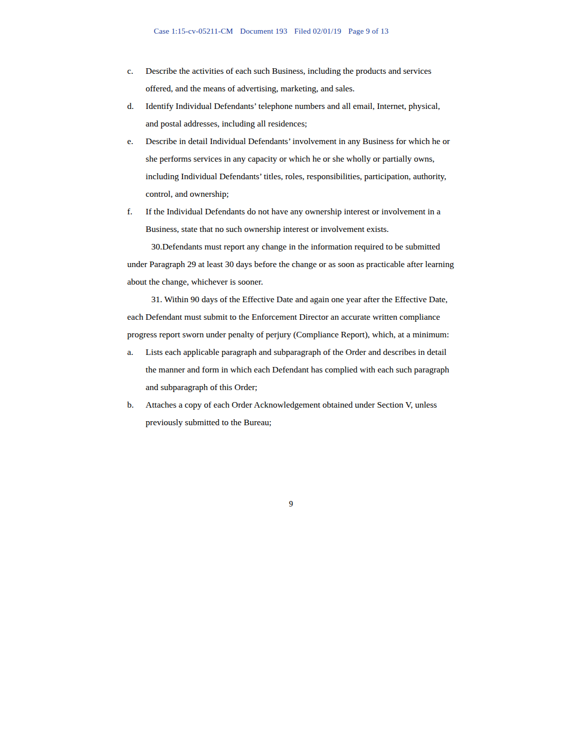Case 1:15-cv-05211-CM Document 193 Filed 02/01/19 Page 9 of 13
c. Describe the activities of each such Business, including the products and services offered, and the means of advertising, marketing, and sales.
d. Identify Individual Defendants’ telephone numbers and all email, Internet, physical, and postal addresses, including all residences;
e. Describe in detail Individual Defendants’ involvement in any Business for which he or she performs services in any capacity or which he or she wholly or partially owns, including Individual Defendants’ titles, roles, responsibilities, participation, authority, control, and ownership;
f. If the Individual Defendants do not have any ownership interest or involvement in a Business, state that no such ownership interest or involvement exists.
30.Defendants must report any change in the information required to be submitted under Paragraph 29 at least 30 days before the change or as soon as practicable after learning about the change, whichever is sooner.
31. Within 90 days of the Effective Date and again one year after the Effective Date, each Defendant must submit to the Enforcement Director an accurate written compliance progress report sworn under penalty of perjury (Compliance Report), which, at a minimum:
a. Lists each applicable paragraph and subparagraph of the Order and describes in detail the manner and form in which each Defendant has complied with each such paragraph and subparagraph of this Order;
b. Attaches a copy of each Order Acknowledgement obtained under Section V, unless previously submitted to the Bureau;
9